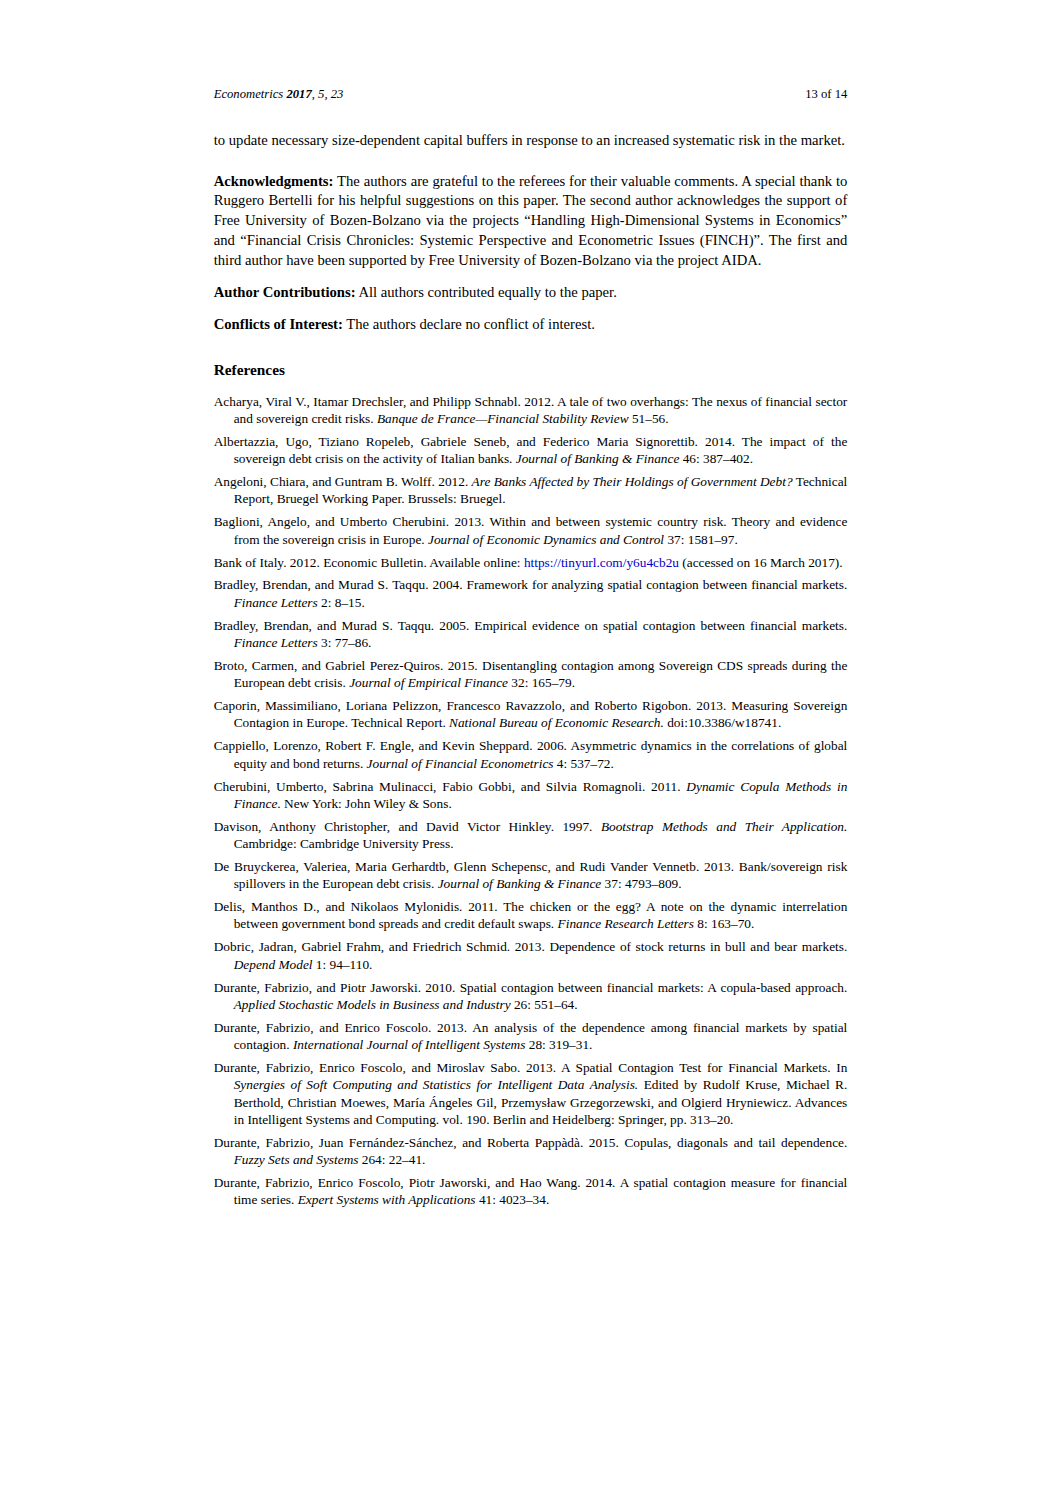Econometrics 2017, 5, 23 13 of 14
to update necessary size-dependent capital buffers in response to an increased systematic risk in the market.
Acknowledgments: The authors are grateful to the referees for their valuable comments. A special thank to Ruggero Bertelli for his helpful suggestions on this paper. The second author acknowledges the support of Free University of Bozen-Bolzano via the projects “Handling High-Dimensional Systems in Economics” and “Financial Crisis Chronicles: Systemic Perspective and Econometric Issues (FINCH)”. The first and third author have been supported by Free University of Bozen-Bolzano via the project AIDA.
Author Contributions: All authors contributed equally to the paper.
Conflicts of Interest: The authors declare no conflict of interest.
References
Acharya, Viral V., Itamar Drechsler, and Philipp Schnabl. 2012. A tale of two overhangs: The nexus of financial sector and sovereign credit risks. Banque de France—Financial Stability Review 51–56.
Albertazzia, Ugo, Tiziano Ropeleb, Gabriele Seneb, and Federico Maria Signorettib. 2014. The impact of the sovereign debt crisis on the activity of Italian banks. Journal of Banking & Finance 46: 387–402.
Angeloni, Chiara, and Guntram B. Wolff. 2012. Are Banks Affected by Their Holdings of Government Debt? Technical Report, Bruegel Working Paper. Brussels: Bruegel.
Baglioni, Angelo, and Umberto Cherubini. 2013. Within and between systemic country risk. Theory and evidence from the sovereign crisis in Europe. Journal of Economic Dynamics and Control 37: 1581–97.
Bank of Italy. 2012. Economic Bulletin. Available online: https://tinyurl.com/y6u4cb2u (accessed on 16 March 2017).
Bradley, Brendan, and Murad S. Taqqu. 2004. Framework for analyzing spatial contagion between financial markets. Finance Letters 2: 8–15.
Bradley, Brendan, and Murad S. Taqqu. 2005. Empirical evidence on spatial contagion between financial markets. Finance Letters 3: 77–86.
Broto, Carmen, and Gabriel Perez-Quiros. 2015. Disentangling contagion among Sovereign CDS spreads during the European debt crisis. Journal of Empirical Finance 32: 165–79.
Caporin, Massimiliano, Loriana Pelizzon, Francesco Ravazzolo, and Roberto Rigobon. 2013. Measuring Sovereign Contagion in Europe. Technical Report. National Bureau of Economic Research. doi:10.3386/w18741.
Cappiello, Lorenzo, Robert F. Engle, and Kevin Sheppard. 2006. Asymmetric dynamics in the correlations of global equity and bond returns. Journal of Financial Econometrics 4: 537–72.
Cherubini, Umberto, Sabrina Mulinacci, Fabio Gobbi, and Silvia Romagnoli. 2011. Dynamic Copula Methods in Finance. New York: John Wiley & Sons.
Davison, Anthony Christopher, and David Victor Hinkley. 1997. Bootstrap Methods and Their Application. Cambridge: Cambridge University Press.
De Bruyckerea, Valeriea, Maria Gerhardtb, Glenn Schepensc, and Rudi Vander Vennetb. 2013. Bank/sovereign risk spillovers in the European debt crisis. Journal of Banking & Finance 37: 4793–809.
Delis, Manthos D., and Nikolaos Mylonidis. 2011. The chicken or the egg? A note on the dynamic interrelation between government bond spreads and credit default swaps. Finance Research Letters 8: 163–70.
Dobric, Jadran, Gabriel Frahm, and Friedrich Schmid. 2013. Dependence of stock returns in bull and bear markets. Depend Model 1: 94–110.
Durante, Fabrizio, and Piotr Jaworski. 2010. Spatial contagion between financial markets: A copula-based approach. Applied Stochastic Models in Business and Industry 26: 551–64.
Durante, Fabrizio, and Enrico Foscolo. 2013. An analysis of the dependence among financial markets by spatial contagion. International Journal of Intelligent Systems 28: 319–31.
Durante, Fabrizio, Enrico Foscolo, and Miroslav Sabo. 2013. A Spatial Contagion Test for Financial Markets. In Synergies of Soft Computing and Statistics for Intelligent Data Analysis. Edited by Rudolf Kruse, Michael R. Berthold, Christian Moewes, María Ángeles Gil, Przemysław Grzegorzewski, and Olgierd Hryniewicz. Advances in Intelligent Systems and Computing. vol. 190. Berlin and Heidelberg: Springer, pp. 313–20.
Durante, Fabrizio, Juan Fernández-Sánchez, and Roberta Pappàdà. 2015. Copulas, diagonals and tail dependence. Fuzzy Sets and Systems 264: 22–41.
Durante, Fabrizio, Enrico Foscolo, Piotr Jaworski, and Hao Wang. 2014. A spatial contagion measure for financial time series. Expert Systems with Applications 41: 4023–34.